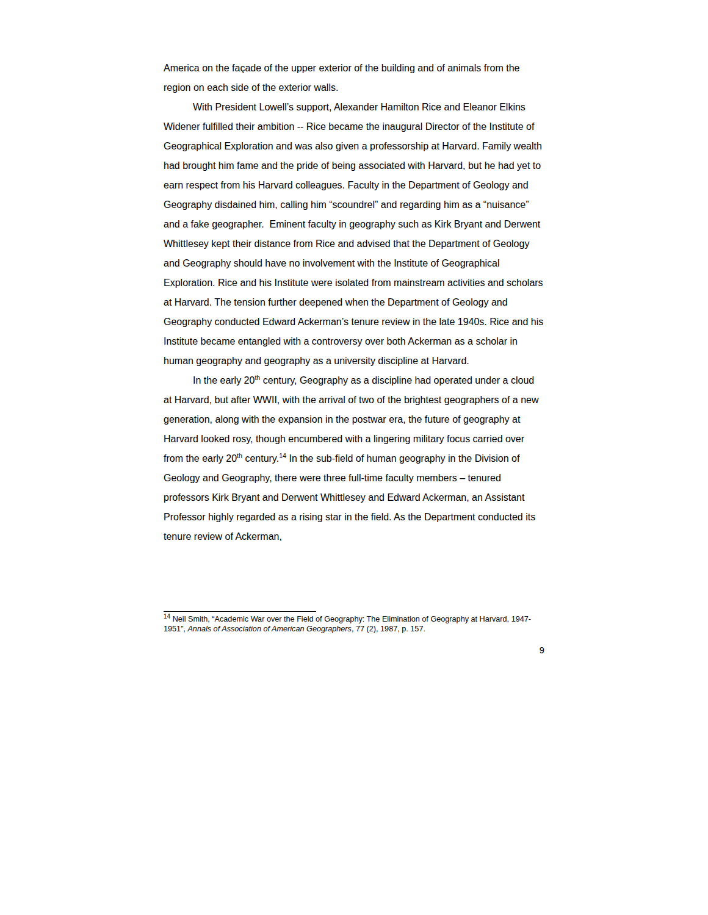America on the façade of the upper exterior of the building and of animals from the region on each side of the exterior walls.
With President Lowell’s support, Alexander Hamilton Rice and Eleanor Elkins Widener fulfilled their ambition -- Rice became the inaugural Director of the Institute of Geographical Exploration and was also given a professorship at Harvard. Family wealth had brought him fame and the pride of being associated with Harvard, but he had yet to earn respect from his Harvard colleagues. Faculty in the Department of Geology and Geography disdained him, calling him “scoundrel” and regarding him as a “nuisance” and a fake geographer. Eminent faculty in geography such as Kirk Bryant and Derwent Whittlesey kept their distance from Rice and advised that the Department of Geology and Geography should have no involvement with the Institute of Geographical Exploration. Rice and his Institute were isolated from mainstream activities and scholars at Harvard. The tension further deepened when the Department of Geology and Geography conducted Edward Ackerman’s tenure review in the late 1940s. Rice and his Institute became entangled with a controversy over both Ackerman as a scholar in human geography and geography as a university discipline at Harvard.
In the early 20th century, Geography as a discipline had operated under a cloud at Harvard, but after WWII, with the arrival of two of the brightest geographers of a new generation, along with the expansion in the postwar era, the future of geography at Harvard looked rosy, though encumbered with a lingering military focus carried over from the early 20th century.14 In the sub-field of human geography in the Division of Geology and Geography, there were three full-time faculty members – tenured professors Kirk Bryant and Derwent Whittlesey and Edward Ackerman, an Assistant Professor highly regarded as a rising star in the field. As the Department conducted its tenure review of Ackerman,
14 Neil Smith, “Academic War over the Field of Geography: The Elimination of Geography at Harvard, 1947-1951”, Annals of Association of American Geographers, 77 (2), 1987, p. 157.
9